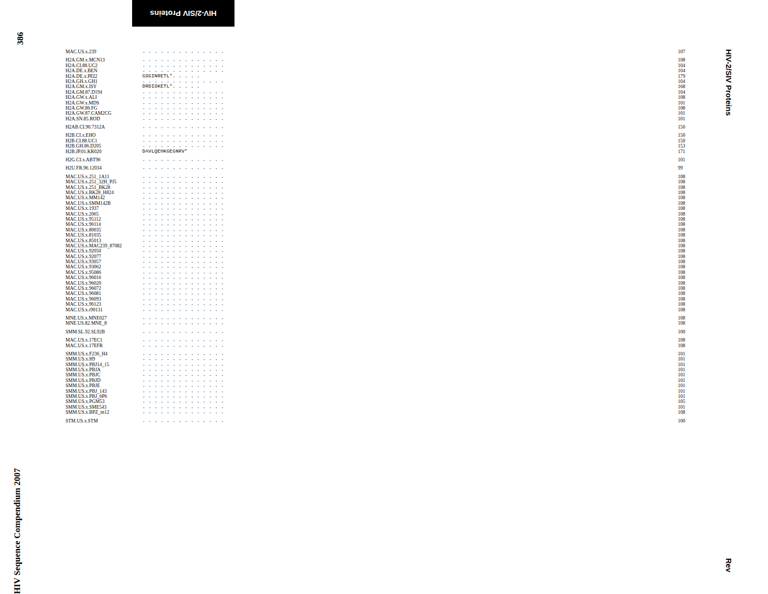HIV-2/SIV Proteins
386
HIV-2/SIV Proteins
HIV Sequence Compendium 2007
Rev
MAC.US.x.239. . . . . . . . . . . . . . 107
H2A.GM.x.MCN13. . . . . . . . . . . . . . 108
H2A.CI.88.UC2. . . . . . . . . . . . . . 104
H2A.DE.x.BEN. . . . . . . . . . . . . . 104
H2A.DE.x.PEI2 GSGINRETL*. . . . . 179
H2A.GH.x.GH1. . . . . . . . . . . . . . 104
H2A.GM.x.ISY DRDISKETL*. . . . . 168
H2A.GM.87.D194. . . . . . . . . . . . . . 104
H2A.GW.x.ALI. . . . . . . . . . . . . . 108
H2A.GW.x.MDS. . . . . . . . . . . . . . 101
H2A.GW.86.FG. . . . . . . . . . . . . . 108
H2A.GW.87.CAM2CG. . . . . . . . . . . . . . 101
H2A.SN.85.ROD. . . . . . . . . . . . . . 101
H2AB.CI.90.7312A. . . . . . . . . . . . . . 150
H2B.CI.x.EHO. . . . . . . . . . . . . . 150
H2B.CI.88.UC1. . . . . . . . . . . . . . 150
H2B.GH.86.D205. . . . . . . . . . . . . . 153
H2B.JP.01.KR020 DAVLQEHKGEGNRV*171
H2G.CI.x.ABT96. . . . . . . . . . . . . . 101
H2U.FR.96.12034. . . . . . . . . . . . . . 99
MAC.US.x.251_1A11. . . . . . . . . . . . . . 108
MAC.US.x.251_32H_PJ5. . . . . . . . . . . . . . 108
MAC.US.x.251_BK28. . . . . . . . . . . . . . 108
MAC.US.x.BK28_H824. . . . . . . . . . . . . . 108
MAC.US.x.MM142. . . . . . . . . . . . . . 108
MAC.US.x.SMM142B. . . . . . . . . . . . . . 108
MAC.US.x.1937. . . . . . . . . . . . . . 108
MAC.US.x.2065. . . . . . . . . . . . . . 108
MAC.US.x.95112. . . . . . . . . . . . . . 108
MAC.US.x.96114. . . . . . . . . . . . . . 108
MAC.US.x.80035. . . . . . . . . . . . . . 108
MAC.US.x.81035. . . . . . . . . . . . . . 108
MAC.US.x.85013. . . . . . . . . . . . . . 108
MAC.US.x.MAC239_87082. . . . . . . . . . . . . . 108
MAC.US.x.92050. . . . . . . . . . . . . . 108
MAC.US.x.92077. . . . . . . . . . . . . . 108
MAC.US.x.93057. . . . . . . . . . . . . . 108
MAC.US.x.93062. . . . . . . . . . . . . . 108
MAC.US.x.95086. . . . . . . . . . . . . . 108
MAC.US.x.96016. . . . . . . . . . . . . . 108
MAC.US.x.96020. . . . . . . . . . . . . . 108
MAC.US.x.96072. . . . . . . . . . . . . . 108
MAC.US.x.96081. . . . . . . . . . . . . . 108
MAC.US.x.96093. . . . . . . . . . . . . . 108
MAC.US.x.96123. . . . . . . . . . . . . . 108
MAC.US.x.r90131. . . . . . . . . . . . . . 108
MNE.US.x.MNE027. . . . . . . . . . . . . . 108
MNE.US.82.MNE_8. . . . . . . . . . . . . . 108
SMM.SL.92.SL92B. . . . . . . . . . . . . . 100
MAC.US.x.17EC1. . . . . . . . . . . . . . 108
MAC.US.x.17EFR. . . . . . . . . . . . . . 108
SMM.US.x.F236_H4. . . . . . . . . . . . . . 101
SMM.US.x.H9. . . . . . . . . . . . . . 101
SMM.US.x.PBJ14_15. . . . . . . . . . . . . . 101
SMM.US.x.PBJA. . . . . . . . . . . . . . 101
SMM.US.x.PBJC. . . . . . . . . . . . . . 101
SMM.US.x.PBJD. . . . . . . . . . . . . . 101
SMM.US.x.PBJE. . . . . . . . . . . . . . 101
SMM.US.x.PBJ_143. . . . . . . . . . . . . . 101
SMM.US.x.PBJ_6P6. . . . . . . . . . . . . . 101
SMM.US.x.PGM53. . . . . . . . . . . . . . 105
SMM.US.x.SME543. . . . . . . . . . . . . . 101
SMM.US.x.BPZ_m12. . . . . . . . . . . . . . 108
STM.US.x.STM. . . . . . . . . . . . . . 100